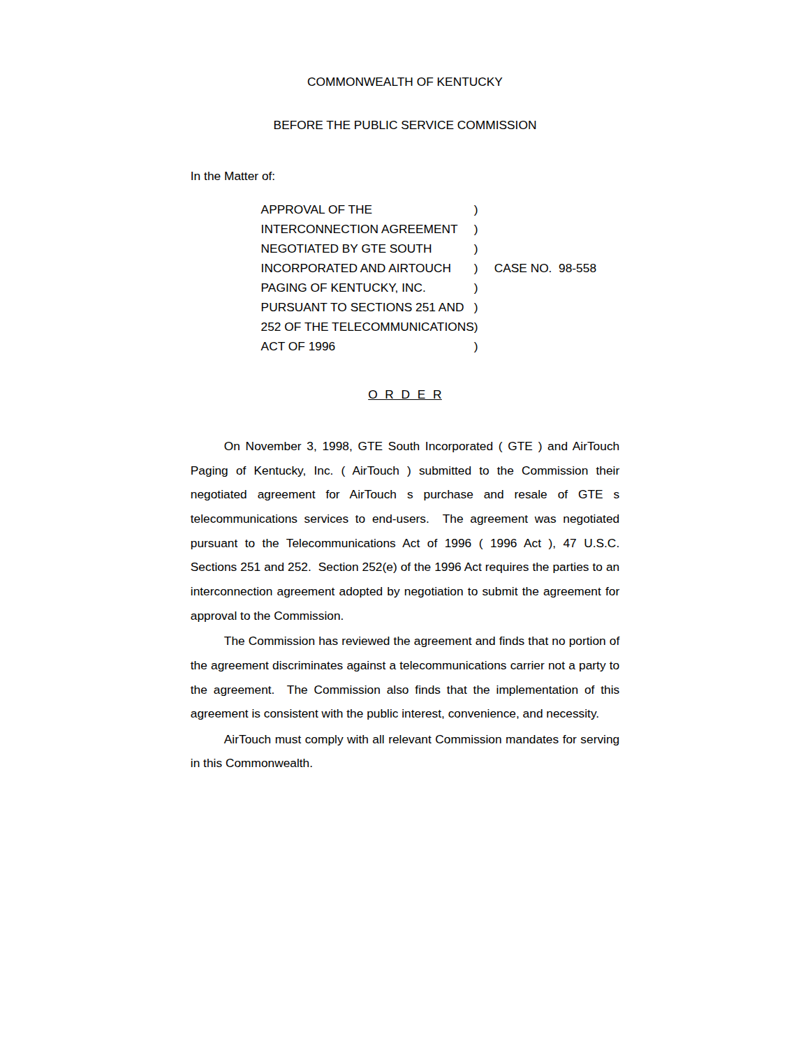COMMONWEALTH OF KENTUCKY
BEFORE THE PUBLIC SERVICE COMMISSION
In the Matter of:
| APPROVAL OF THE | ) | |
| INTERCONNECTION AGREEMENT | ) | |
| NEGOTIATED BY GTE SOUTH | ) | |
| INCORPORATED AND AIRTOUCH | ) | CASE NO. 98-558 |
| PAGING OF KENTUCKY, INC. | ) | |
| PURSUANT TO SECTIONS 251 AND | ) | |
| 252 OF THE TELECOMMUNICATIONS | ) | |
| ACT OF 1996 | ) | |
O R D E R
On November 3, 1998, GTE South Incorporated ( GTE ) and AirTouch Paging of Kentucky, Inc. ( AirTouch ) submitted to the Commission their negotiated agreement for AirTouch s purchase and resale of GTE s telecommunications services to end-users. The agreement was negotiated pursuant to the Telecommunications Act of 1996 ( 1996 Act ), 47 U.S.C. Sections 251 and 252. Section 252(e) of the 1996 Act requires the parties to an interconnection agreement adopted by negotiation to submit the agreement for approval to the Commission.
The Commission has reviewed the agreement and finds that no portion of the agreement discriminates against a telecommunications carrier not a party to the agreement. The Commission also finds that the implementation of this agreement is consistent with the public interest, convenience, and necessity.
AirTouch must comply with all relevant Commission mandates for serving in this Commonwealth.